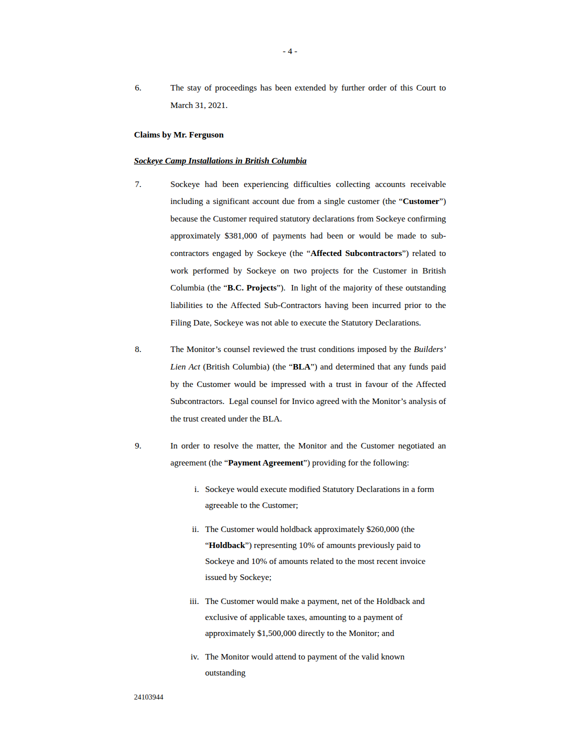- 4 -
6.
The stay of proceedings has been extended by further order of this Court to March 31, 2021.
Claims by Mr. Ferguson
Sockeye Camp Installations in British Columbia
7.
Sockeye had been experiencing difficulties collecting accounts receivable including a significant account due from a single customer (the “Customer”) because the Customer required statutory declarations from Sockeye confirming approximately $381,000 of payments had been or would be made to sub-contractors engaged by Sockeye (the “Affected Subcontractors”) related to work performed by Sockeye on two projects for the Customer in British Columbia (the “B.C. Projects”). In light of the majority of these outstanding liabilities to the Affected Sub-Contractors having been incurred prior to the Filing Date, Sockeye was not able to execute the Statutory Declarations.
8.
The Monitor’s counsel reviewed the trust conditions imposed by the Builders’ Lien Act (British Columbia) (the “BLA”) and determined that any funds paid by the Customer would be impressed with a trust in favour of the Affected Subcontractors. Legal counsel for Invico agreed with the Monitor’s analysis of the trust created under the BLA.
9.
In order to resolve the matter, the Monitor and the Customer negotiated an agreement (the “Payment Agreement”) providing for the following:
Sockeye would execute modified Statutory Declarations in a form agreeable to the Customer;
The Customer would holdback approximately $260,000 (the “Holdback”) representing 10% of amounts previously paid to Sockeye and 10% of amounts related to the most recent invoice issued by Sockeye;
The Customer would make a payment, net of the Holdback and exclusive of applicable taxes, amounting to a payment of approximately $1,500,000 directly to the Monitor; and
The Monitor would attend to payment of the valid known outstanding
24103944